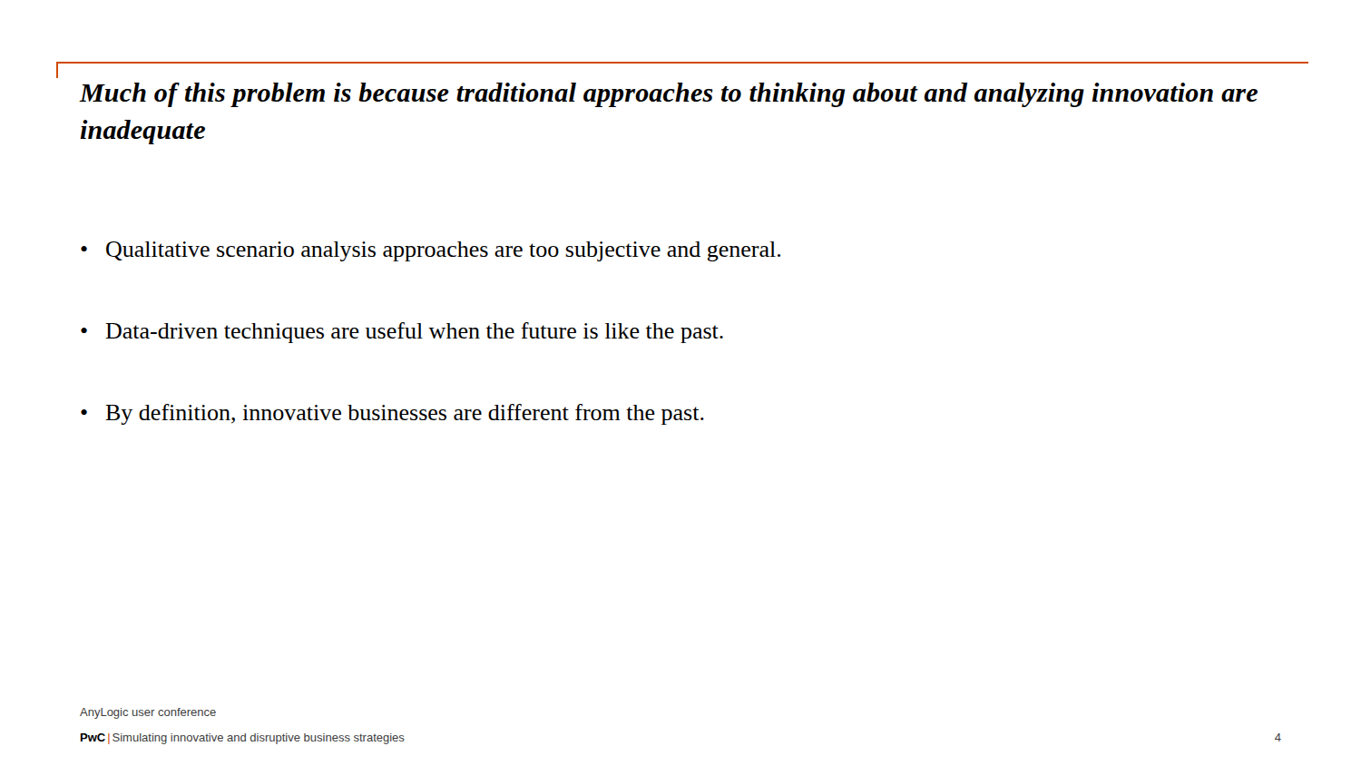Much of this problem is because traditional approaches to thinking about and analyzing innovation are inadequate
Qualitative scenario analysis approaches are too subjective and general.
Data-driven techniques are useful when the future is like the past.
By definition, innovative businesses are different from the past.
AnyLogic user conference
PwC|Simulating innovative and disruptive business strategies
4